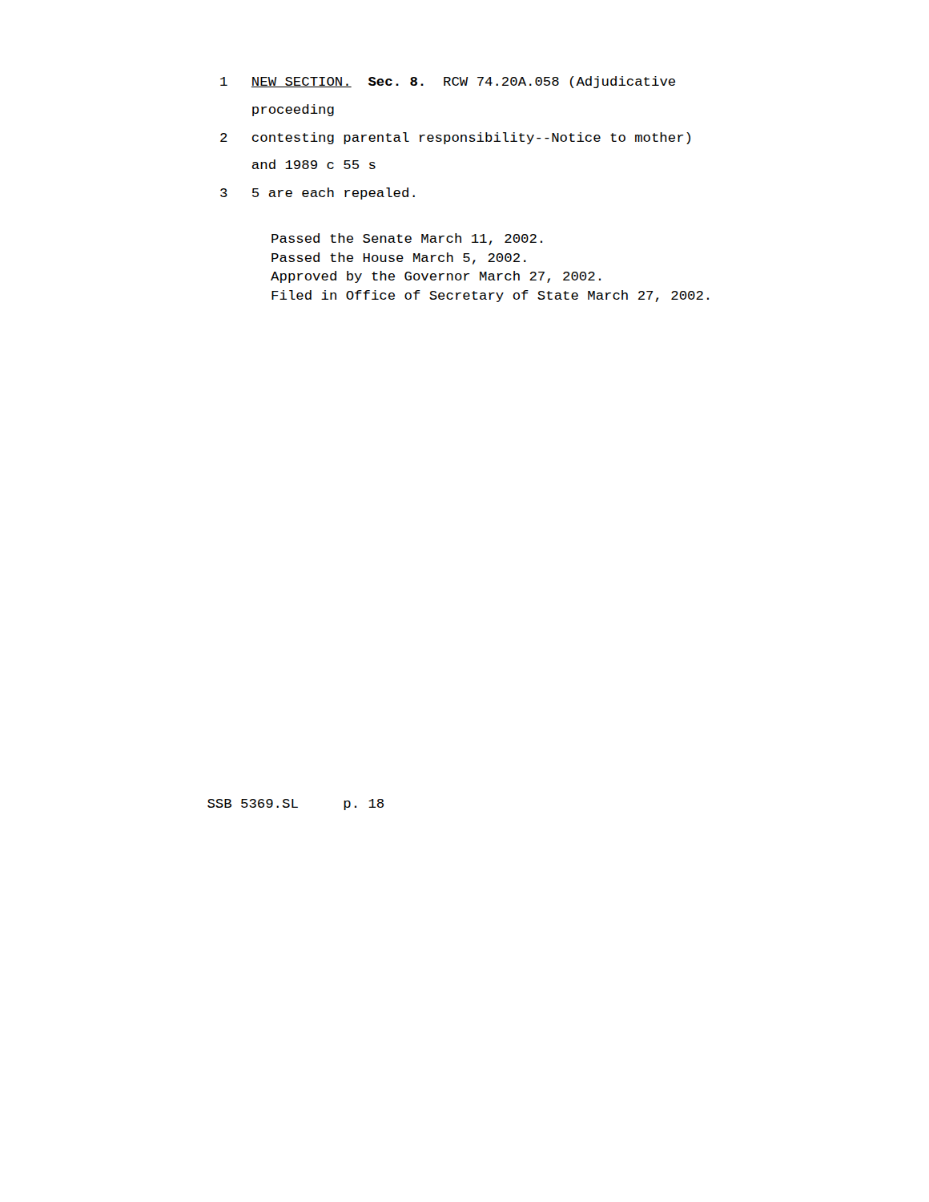NEW SECTION. Sec. 8. RCW 74.20A.058 (Adjudicative proceeding
contesting parental responsibility--Notice to mother) and 1989 c 55 s
5 are each repealed.
Passed the Senate March 11, 2002. Passed the House March 5, 2002. Approved by the Governor March 27, 2002. Filed in Office of Secretary of State March 27, 2002.
SSB 5369.SL p. 18